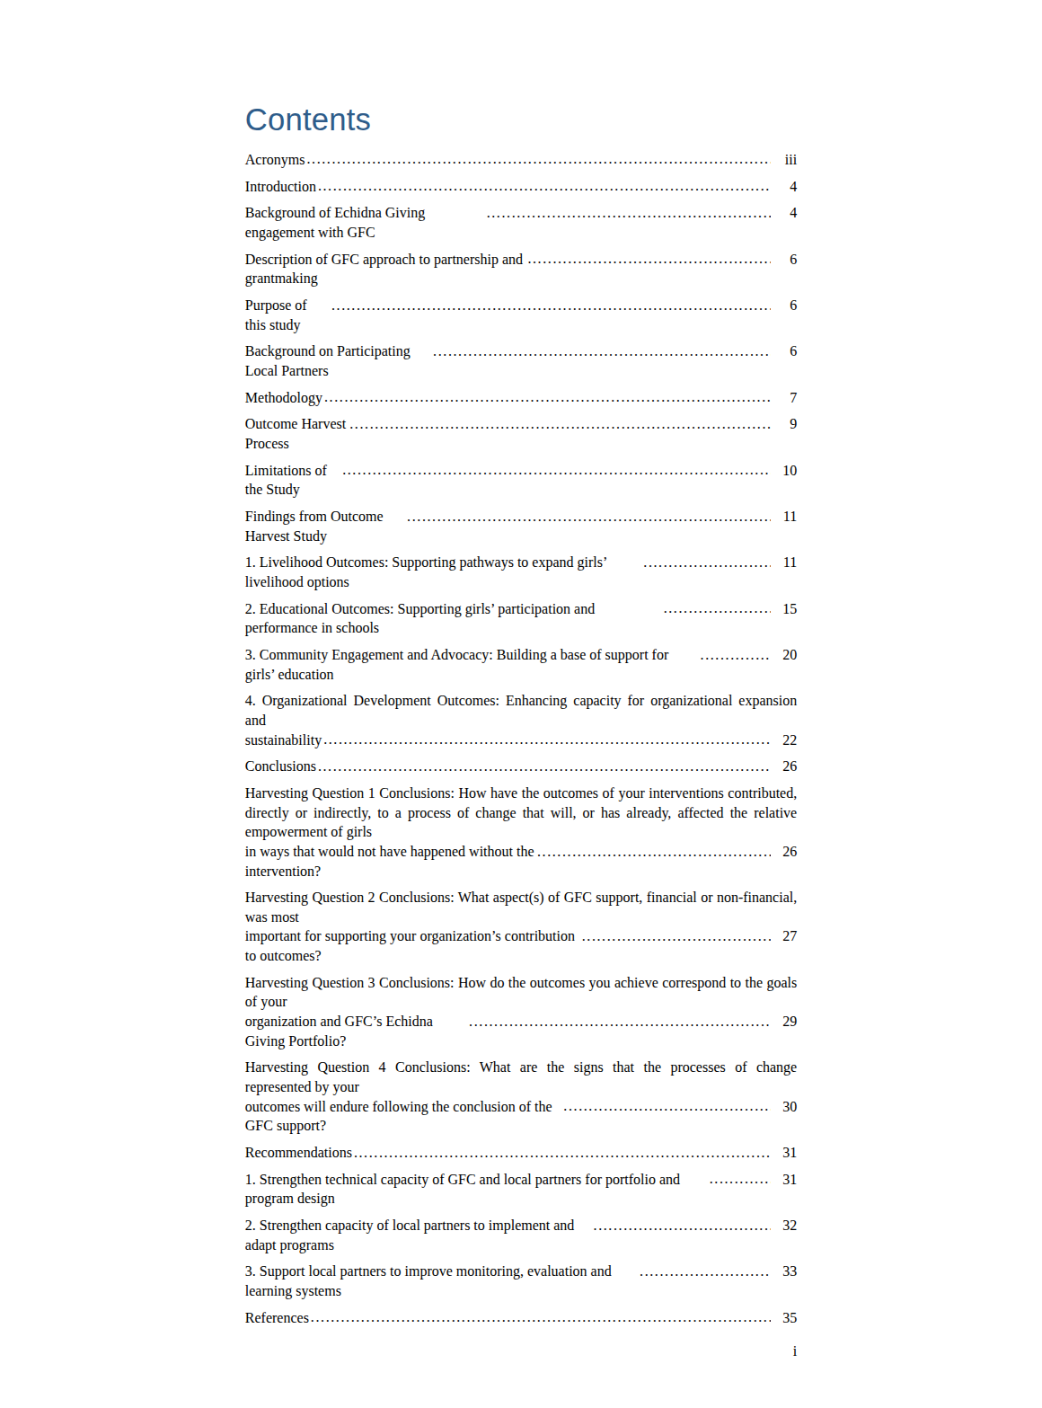Contents
Acronyms ........................................................................................................................................... iii
Introduction ......................................................................................................................................... 4
Background of Echidna Giving engagement with GFC .......................................................................... 4
Description of GFC approach to partnership and grantmaking ............................................................. 6
Purpose of this study ............................................................................................................................. 6
Background on Participating Local Partners ........................................................................................... 6
Methodology ....................................................................................................................................... 7
Outcome Harvest Process ......................................................................................................................... 9
Limitations of the Study ............................................................................................................................. 10
Findings from Outcome Harvest Study ..................................................................................................... 11
1. Livelihood Outcomes: Supporting pathways to expand girls’ livelihood options .............................. 11
2. Educational Outcomes: Supporting girls’ participation and performance in schools ......................... 15
3. Community Engagement and Advocacy: Building a base of support for girls’ education ................ 20
4. Organizational Development Outcomes: Enhancing capacity for organizational expansion and
sustainability ............................................................................................................................................. 22
Conclusions ....................................................................................................................................... 26
Harvesting Question 1 Conclusions: How have the outcomes of your interventions contributed, directly or indirectly, to a process of change that will, or has already, affected the relative empowerment of girls
in ways that would not have happened without the intervention? ........................................................... 26
Harvesting Question 2 Conclusions: What aspect(s) of GFC support, financial or non-financial, was most
important for supporting your organization’s contribution to outcomes? .............................................. 27
Harvesting Question 3 Conclusions: How do the outcomes you achieve correspond to the goals of your
organization and GFC’s Echidna Giving Portfolio? ............................................................................... 29
Harvesting Question 4 Conclusions: What are the signs that the processes of change represented by your
outcomes will endure following the conclusion of the GFC support? ................................................... 30
Recommendations ............................................................................................................................. 31
1. Strengthen technical capacity of GFC and local partners for portfolio and program design .............. 31
2. Strengthen capacity of local partners to implement and adapt programs ........................................... 32
3. Support local partners to improve monitoring, evaluation and learning systems ............................... 33
References ......................................................................................................................................... 35
i